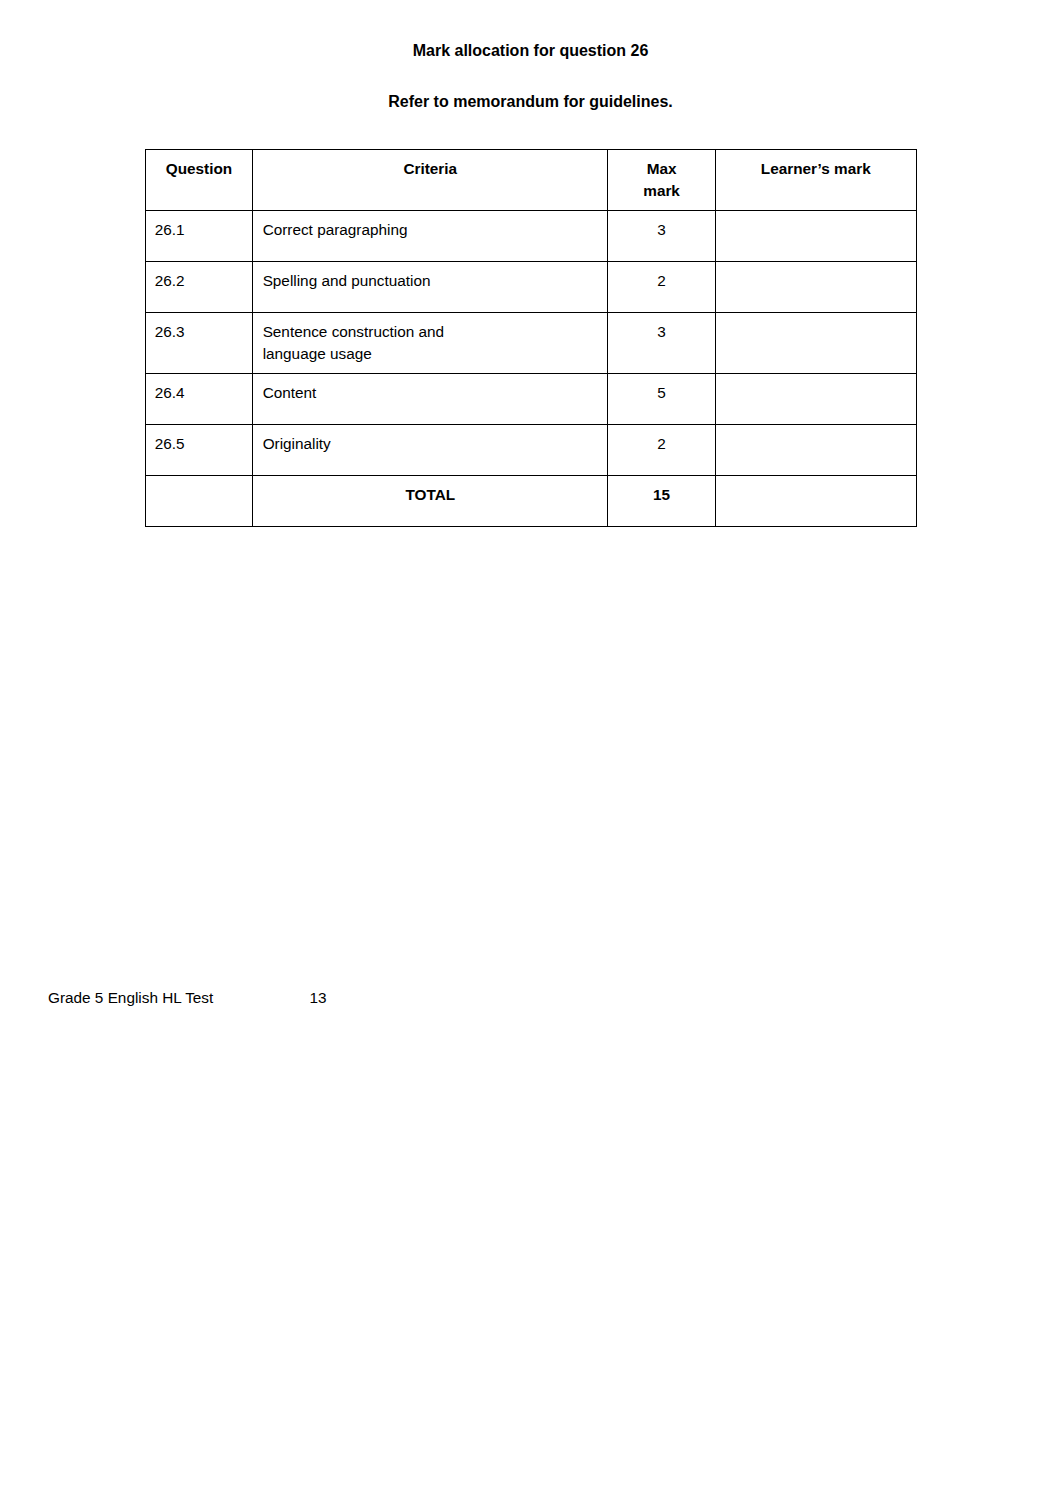Mark allocation for question 26
Refer to memorandum for guidelines.
| Question | Criteria | Max mark | Learner’s mark |
| --- | --- | --- | --- |
| 26.1 | Correct paragraphing | 3 | |
| 26.2 | Spelling and punctuation | 2 | |
| 26.3 | Sentence construction and language usage | 3 | |
| 26.4 | Content | 5 | |
| 26.5 | Originality | 2 | |
| | TOTAL | 15 | |
Grade 5 English HL Test 13